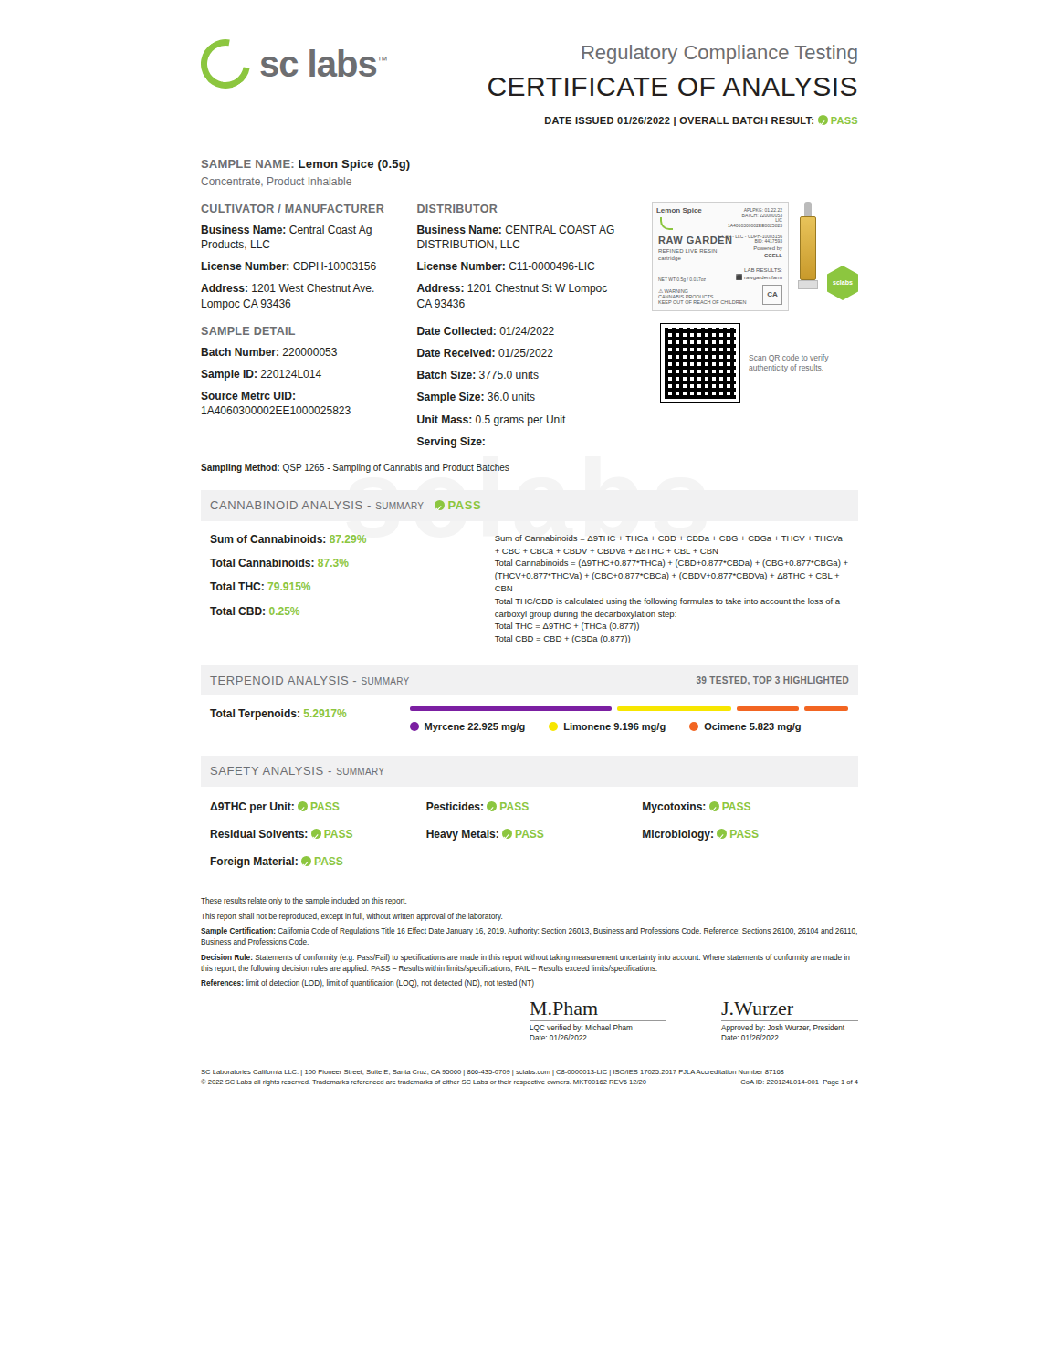sclabs
sc labs™
Regulatory Compliance Testing
CERTIFICATE OF ANALYSIS
DATE ISSUED 01/26/2022 | OVERALL BATCH RESULT: PASS
SAMPLE NAME: Lemon Spice (0.5g)
Concentrate, Product Inhalable
CULTIVATOR / MANUFACTURER
Business Name: Central Coast Ag Products, LLC
License Number: CDPH-10003156
Address: 1201 West Chestnut Ave. Lompoc CA 93436
SAMPLE DETAIL
Batch Number: 220000053
Sample ID: 220124L014
Source Metrc UID:
1A4060300002EE1000025823
DISTRIBUTOR
Business Name: CENTRAL COAST AG DISTRIBUTION, LLC
License Number: C11-0000496-LIC
Address: 1201 Chestnut St W Lompoc CA 93436
Date Collected: 01/24/2022
Date Received: 01/25/2022
Batch Size: 3775.0 units
Sample Size: 36.0 units
Unit Mass: 0.5 grams per Unit
Serving Size:
APLPKG: 01.22.22
BATCH: 220000053
LIC
1A4060300002EE0025823
CCAP - LLC - CDPH-10003156
BID: 4417593
Lemon Spice
RAW GARDENREFINED LIVE RESIN cartridge
⚠ WARNING
CANNABIS PRODUCTS
KEEP OUT OF REACH OF CHILDREN
CA
Powered by
CCELL
LAB RESULTS:
⬛ rawgarden.farm
NET WT 0.5g / 0.017oz
sclabs
Scan QR code to verify authenticity of results.
Sampling Method: QSP 1265 - Sampling of Cannabis and Product Batches
CANNABINOID ANALYSIS - SUMMARY PASS
Sum of Cannabinoids: 87.29%
Total Cannabinoids: 87.3%
Total THC: 79.915%
Total CBD: 0.25%
Sum of Cannabinoids = Δ9THC + THCa + CBD + CBDa + CBG + CBGa + THCV + THCVa + CBC + CBCa + CBDV + CBDVa + Δ8THC + CBL + CBN
Total Cannabinoids = (Δ9THC+0.877*THCa) + (CBD+0.877*CBDa) + (CBG+0.877*CBGa) + (THCV+0.877*THCVa) + (CBC+0.877*CBCa) + (CBDV+0.877*CBDVa) + Δ8THC + CBL + CBN
Total THC/CBD is calculated using the following formulas to take into account the loss of a carboxyl group during the decarboxylation step:
Total THC = Δ9THC + (THCa (0.877))
Total CBD = CBD + (CBDa (0.877))
TERPENOID ANALYSIS - SUMMARY
39 TESTED, TOP 3 HIGHLIGHTED
Total Terpenoids: 5.2917%
Myrcene 22.925 mg/g
Limonene 9.196 mg/g
Ocimene 5.823 mg/g
SAFETY ANALYSIS - SUMMARY
Δ9THC per Unit: PASS
Pesticides: PASS
Mycotoxins: PASS
Residual Solvents: PASS
Heavy Metals: PASS
Microbiology: PASS
Foreign Material: PASS
These results relate only to the sample included on this report.
This report shall not be reproduced, except in full, without written approval of the laboratory.
Sample Certification: California Code of Regulations Title 16 Effect Date January 16, 2019. Authority: Section 26013, Business and Professions Code. Reference: Sections 26100, 26104 and 26110, Business and Professions Code.
Decision Rule: Statements of conformity (e.g. Pass/Fail) to specifications are made in this report without taking measurement uncertainty into account. Where statements of conformity are made in this report, the following decision rules are applied: PASS – Results within limits/specifications, FAIL – Results exceed limits/specifications.
References: limit of detection (LOD), limit of quantification (LOQ), not detected (ND), not tested (NT)
M.Pham
LQC verified by: Michael Pham
Date: 01/26/2022
J.Wurzer
Approved by: Josh Wurzer, President
Date: 01/26/2022
SC Laboratories California LLC. | 100 Pioneer Street, Suite E, Santa Cruz, CA 95060 | 866-435-0709 | sclabs.com | C8-0000013-LIC | ISO/IES 17025:2017 PJLA Accreditation Number 87168
© 2022 SC Labs all rights reserved. Trademarks referenced are trademarks of either SC Labs or their respective owners. MKT00162 REV6 12/20
CoA ID: 220124L014-001 Page 1 of 4